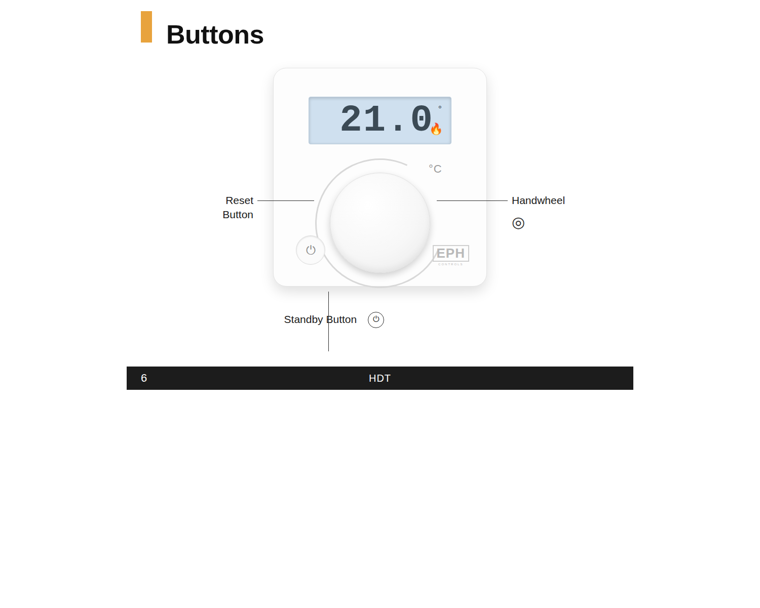Buttons
° 21.0 🔥
°C
⏻
EPH
CONTROLS
Reset
Button
Handwheel ◎
Standby Button ⏻
6
HDT